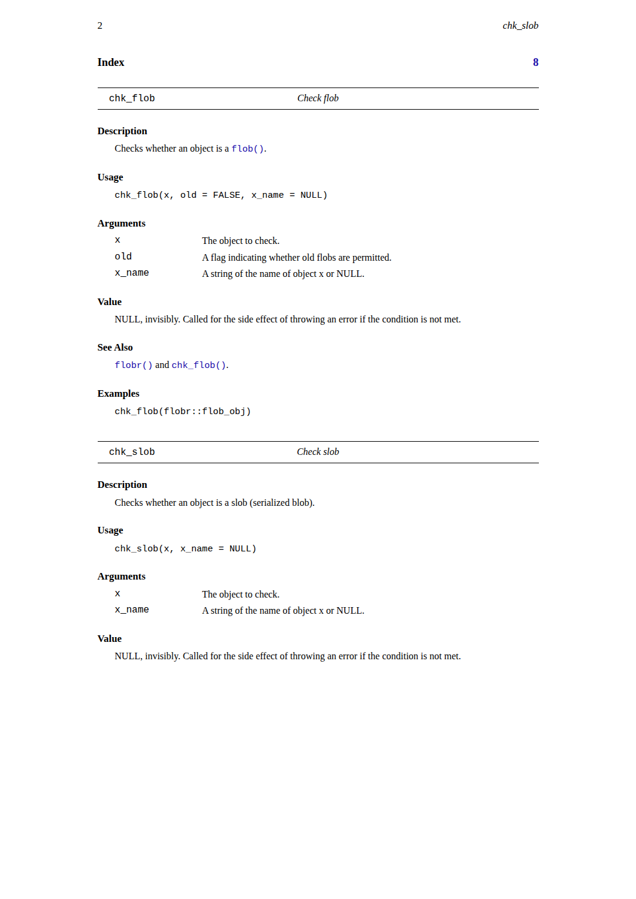2 chk_slob
Index 8
chk_flob Check flob
Description
Checks whether an object is a flob().
Usage
chk_flob(x, old = FALSE, x_name = NULL)
Arguments
x
The object to check.
old
A flag indicating whether old flobs are permitted.
x_name
A string of the name of object x or NULL.
Value
NULL, invisibly. Called for the side effect of throwing an error if the condition is not met.
See Also
flobr() and chk_flob().
Examples
chk_flob(flobr::flob_obj)
chk_slob Check slob
Description
Checks whether an object is a slob (serialized blob).
Usage
chk_slob(x, x_name = NULL)
Arguments
x
The object to check.
x_name
A string of the name of object x or NULL.
Value
NULL, invisibly. Called for the side effect of throwing an error if the condition is not met.